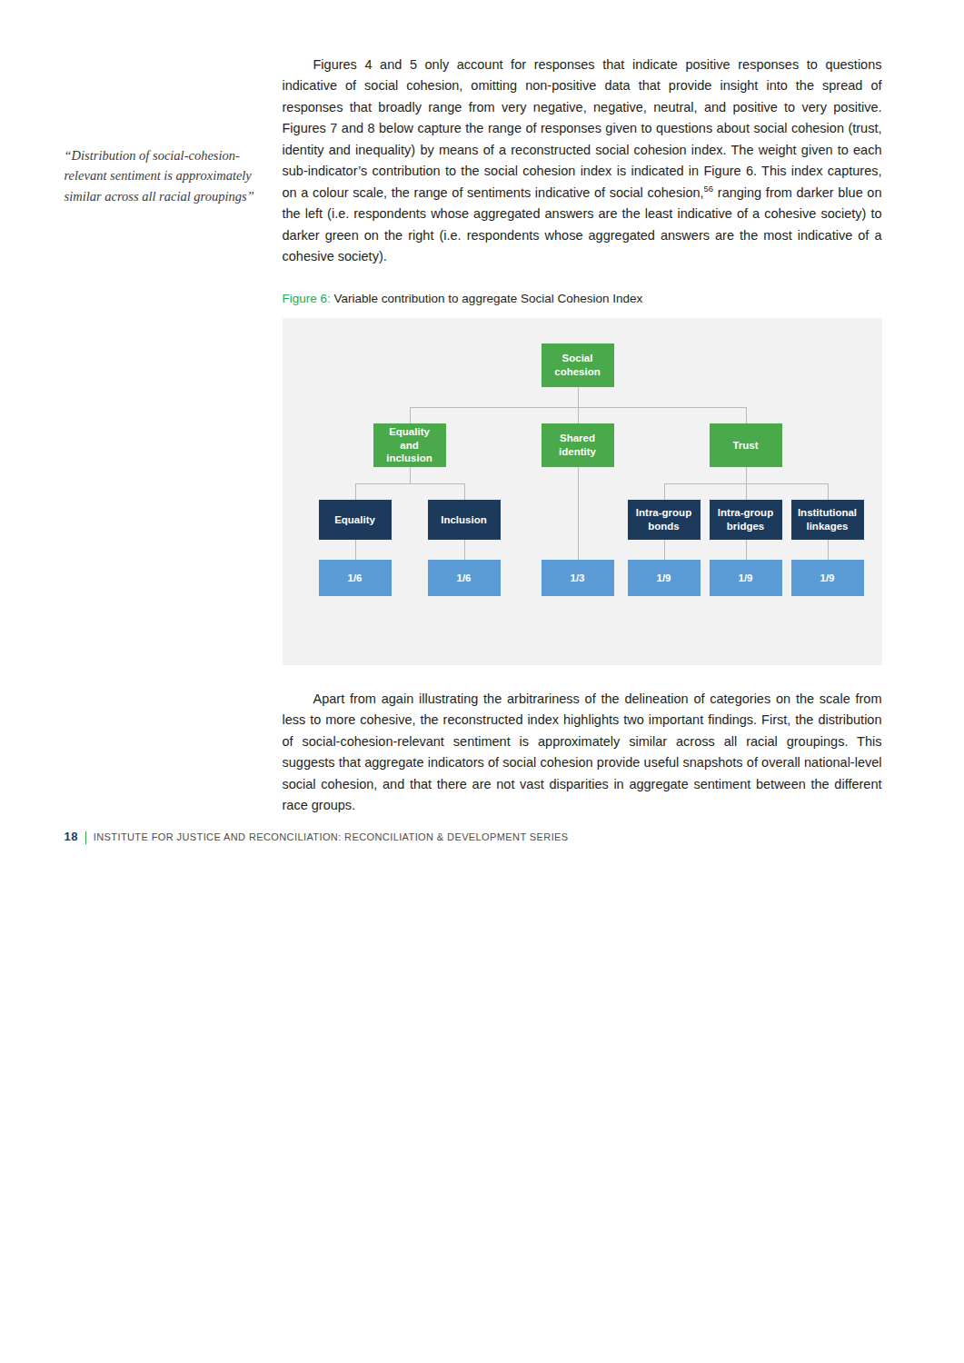“Distribution of social-cohesion-relevant sentiment is approximately similar across all racial groupings”
Figures 4 and 5 only account for responses that indicate positive responses to questions indicative of social cohesion, omitting non-positive data that provide insight into the spread of responses that broadly range from very negative, negative, neutral, and positive to very positive. Figures 7 and 8 below capture the range of responses given to questions about social cohesion (trust, identity and inequality) by means of a reconstructed social cohesion index. The weight given to each sub-indicator’s contribution to the social cohesion index is indicated in Figure 6. This index captures, on a colour scale, the range of sentiments indicative of social cohesion,56 ranging from darker blue on the left (i.e. respondents whose aggregated answers are the least indicative of a cohesive society) to darker green on the right (i.e. respondents whose aggregated answers are the most indicative of a cohesive society).
Figure 6: Variable contribution to aggregate Social Cohesion Index
Social
cohesion
Equality
and inclusion
Shared
identity
Trust
Equality
Inclusion
Intra-group
bonds
Intra-group
bridges
Institutional
linkages
1/6
1/6
1/3
1/9
1/9
1/9
Apart from again illustrating the arbitrariness of the delineation of categories on the scale from less to more cohesive, the reconstructed index highlights two important findings. First, the distribution of social-cohesion-relevant sentiment is approximately similar across all racial groupings. This suggests that aggregate indicators of social cohesion provide useful snapshots of overall national-level social cohesion, and that there are not vast disparities in aggregate sentiment between the different race groups.
18 INSTITUTE FOR JUSTICE AND RECONCILIATION: RECONCILIATION & DEVELOPMENT SERIES